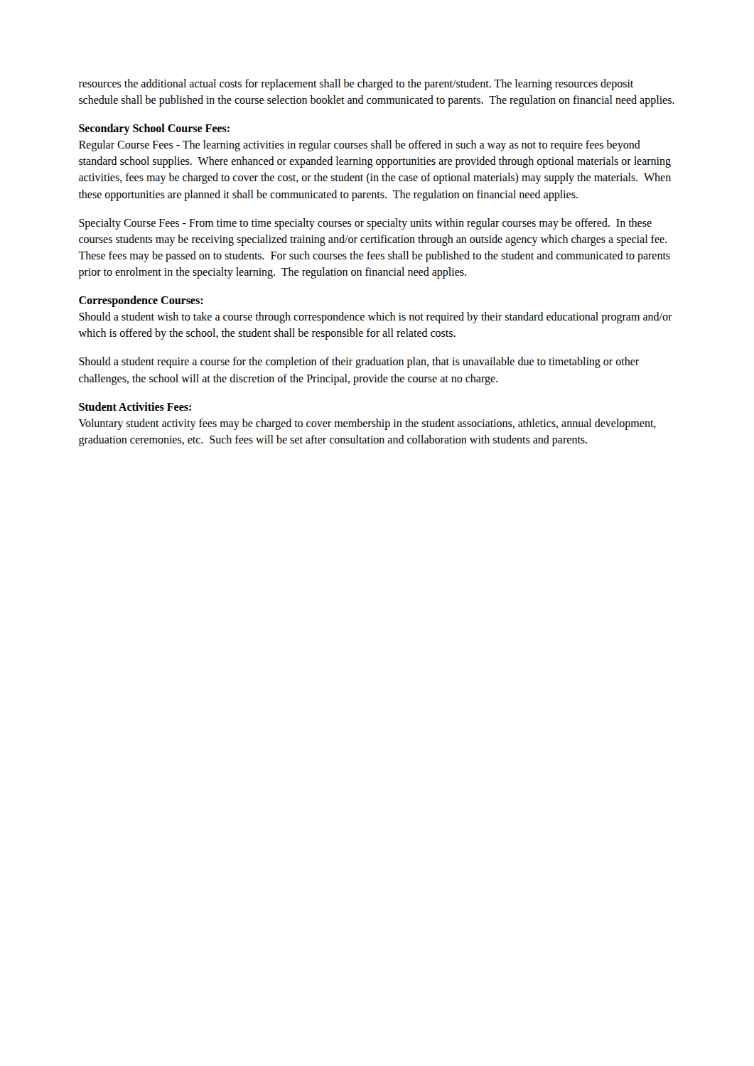resources the additional actual costs for replacement shall be charged to the parent/student. The learning resources deposit schedule shall be published in the course selection booklet and communicated to parents. The regulation on financial need applies.
Secondary School Course Fees:
Regular Course Fees - The learning activities in regular courses shall be offered in such a way as not to require fees beyond standard school supplies. Where enhanced or expanded learning opportunities are provided through optional materials or learning activities, fees may be charged to cover the cost, or the student (in the case of optional materials) may supply the materials. When these opportunities are planned it shall be communicated to parents. The regulation on financial need applies.
Specialty Course Fees - From time to time specialty courses or specialty units within regular courses may be offered. In these courses students may be receiving specialized training and/or certification through an outside agency which charges a special fee. These fees may be passed on to students. For such courses the fees shall be published to the student and communicated to parents prior to enrolment in the specialty learning. The regulation on financial need applies.
Correspondence Courses:
Should a student wish to take a course through correspondence which is not required by their standard educational program and/or which is offered by the school, the student shall be responsible for all related costs.
Should a student require a course for the completion of their graduation plan, that is unavailable due to timetabling or other challenges, the school will at the discretion of the Principal, provide the course at no charge.
Student Activities Fees:
Voluntary student activity fees may be charged to cover membership in the student associations, athletics, annual development, graduation ceremonies, etc. Such fees will be set after consultation and collaboration with students and parents.